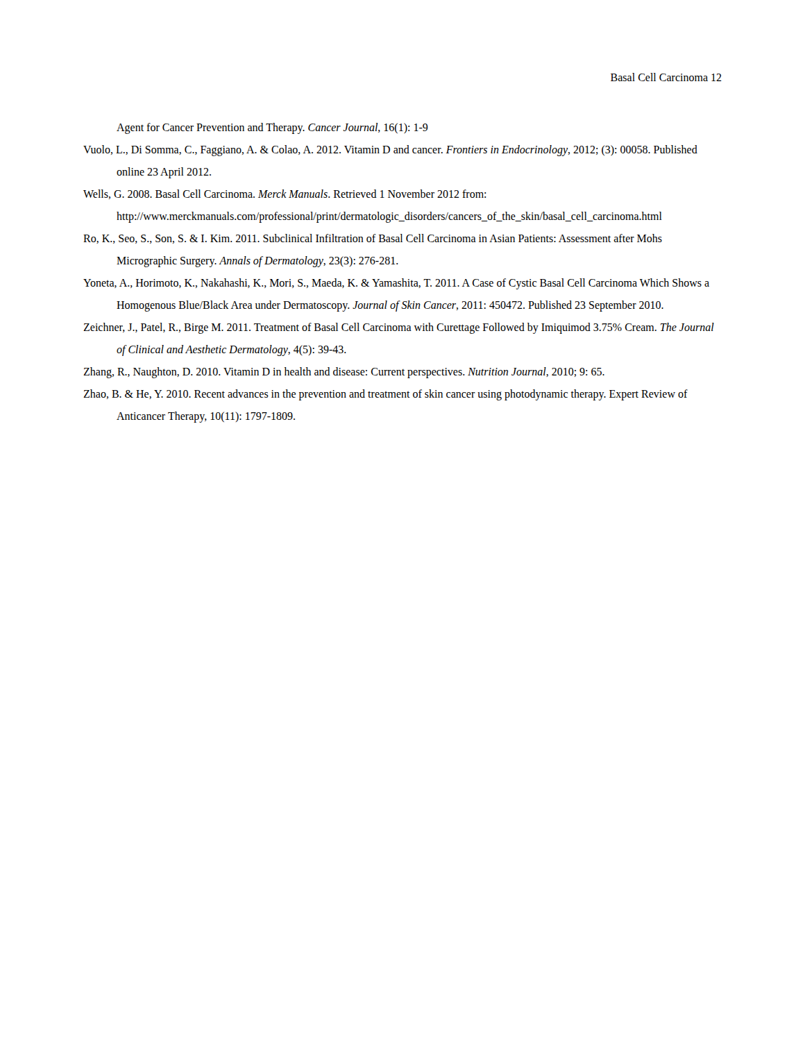Basal Cell Carcinoma 12
Agent for Cancer Prevention and Therapy. Cancer Journal, 16(1): 1-9
Vuolo, L., Di Somma, C., Faggiano, A. & Colao, A. 2012. Vitamin D and cancer. Frontiers in Endocrinology, 2012; (3): 00058. Published online 23 April 2012.
Wells, G. 2008. Basal Cell Carcinoma. Merck Manuals. Retrieved 1 November 2012 from: http://www.merckmanuals.com/professional/print/dermatologic_disorders/cancers_of_the_skin/basal_cell_carcinoma.html
Ro, K., Seo, S., Son, S. & I. Kim. 2011. Subclinical Infiltration of Basal Cell Carcinoma in Asian Patients: Assessment after Mohs Micrographic Surgery. Annals of Dermatology, 23(3): 276-281.
Yoneta, A., Horimoto, K., Nakahashi, K., Mori, S., Maeda, K. & Yamashita, T. 2011. A Case of Cystic Basal Cell Carcinoma Which Shows a Homogenous Blue/Black Area under Dermatoscopy. Journal of Skin Cancer, 2011: 450472. Published 23 September 2010.
Zeichner, J., Patel, R., Birge M. 2011. Treatment of Basal Cell Carcinoma with Curettage Followed by Imiquimod 3.75% Cream. The Journal of Clinical and Aesthetic Dermatology, 4(5): 39-43.
Zhang, R., Naughton, D. 2010. Vitamin D in health and disease: Current perspectives. Nutrition Journal, 2010; 9: 65.
Zhao, B. & He, Y. 2010. Recent advances in the prevention and treatment of skin cancer using photodynamic therapy. Expert Review of Anticancer Therapy, 10(11): 1797-1809.